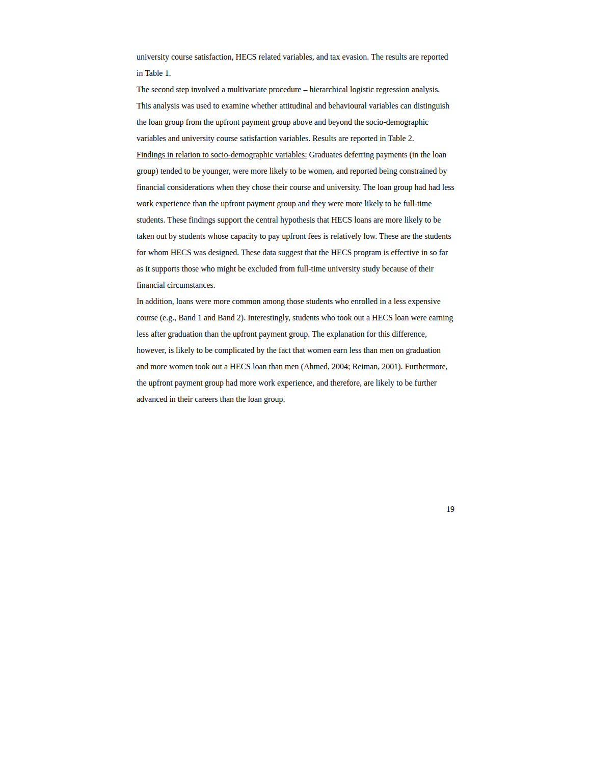university course satisfaction, HECS related variables, and tax evasion. The results are reported in Table 1.
The second step involved a multivariate procedure – hierarchical logistic regression analysis. This analysis was used to examine whether attitudinal and behavioural variables can distinguish the loan group from the upfront payment group above and beyond the socio-demographic variables and university course satisfaction variables. Results are reported in Table 2.
Findings in relation to socio-demographic variables: Graduates deferring payments (in the loan group) tended to be younger, were more likely to be women, and reported being constrained by financial considerations when they chose their course and university. The loan group had had less work experience than the upfront payment group and they were more likely to be full-time students. These findings support the central hypothesis that HECS loans are more likely to be taken out by students whose capacity to pay upfront fees is relatively low. These are the students for whom HECS was designed. These data suggest that the HECS program is effective in so far as it supports those who might be excluded from full-time university study because of their financial circumstances.
In addition, loans were more common among those students who enrolled in a less expensive course (e.g., Band 1 and Band 2). Interestingly, students who took out a HECS loan were earning less after graduation than the upfront payment group. The explanation for this difference, however, is likely to be complicated by the fact that women earn less than men on graduation and more women took out a HECS loan than men (Ahmed, 2004; Reiman, 2001). Furthermore, the upfront payment group had more work experience, and therefore, are likely to be further advanced in their careers than the loan group.
19